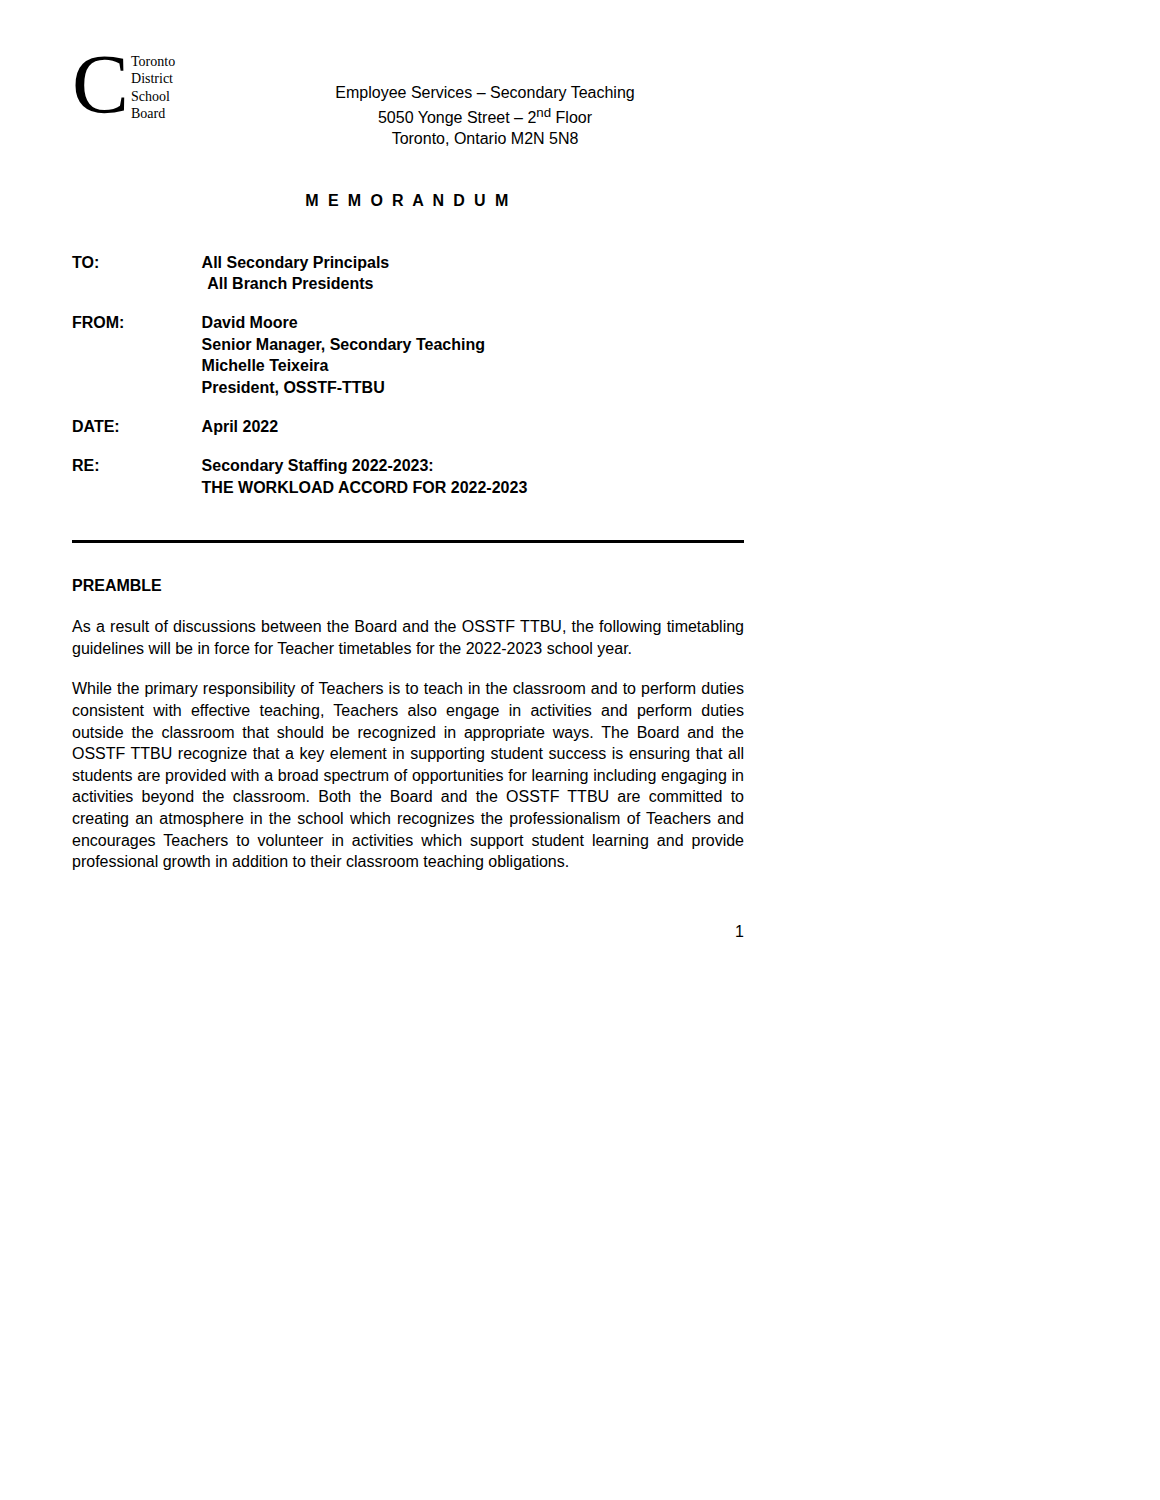CToronto
District
School
Board
Employee Services – Secondary Teaching
5050 Yonge Street – 2nd Floor
Toronto, Ontario M2N 5N8
M E M O R A N D U M
| TO: | All Secondary Principals All Branch Presidents |
| FROM: | David Moore Senior Manager, Secondary Teaching Michelle Teixeira President, OSSTF-TTBU |
| DATE: | April 2022 |
| RE: | Secondary Staffing 2022-2023: THE WORKLOAD ACCORD FOR 2022-2023 |
PREAMBLE
As a result of discussions between the Board and the OSSTF TTBU, the following timetabling guidelines will be in force for Teacher timetables for the 2022-2023 school year.
While the primary responsibility of Teachers is to teach in the classroom and to perform duties consistent with effective teaching, Teachers also engage in activities and perform duties outside the classroom that should be recognized in appropriate ways. The Board and the OSSTF TTBU recognize that a key element in supporting student success is ensuring that all students are provided with a broad spectrum of opportunities for learning including engaging in activities beyond the classroom. Both the Board and the OSSTF TTBU are committed to creating an atmosphere in the school which recognizes the professionalism of Teachers and encourages Teachers to volunteer in activities which support student learning and provide professional growth in addition to their classroom teaching obligations.
1